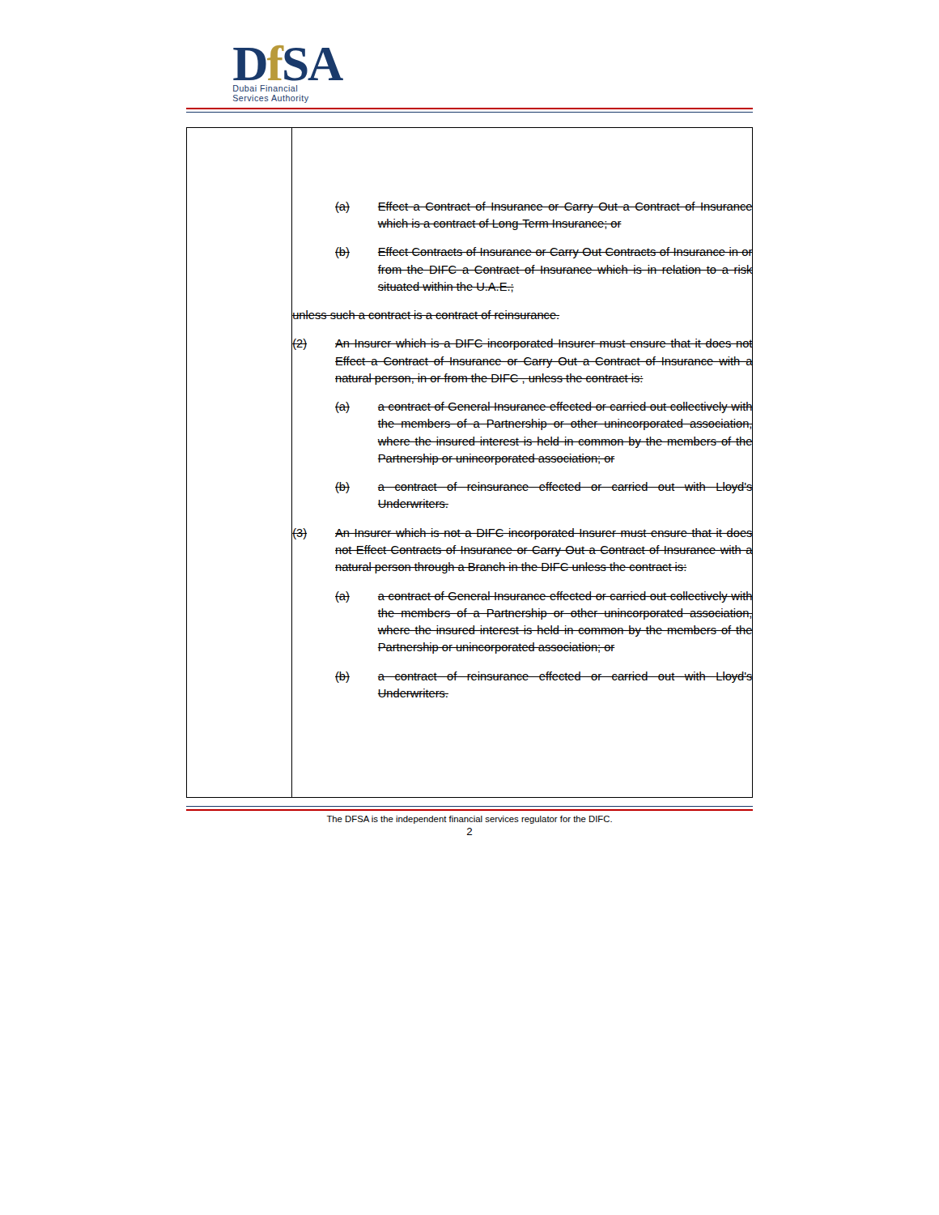Df SA
Dubai Financial
Services Authority
| | (a) Effect a Contract of Insurance or Carry Out a Contract of Insurance which is a contract of Long-Term Insurance; or (b) Effect Contracts of Insurance or Carry Out Contracts of Insurance in or from the DIFC a Contract of Insurance which is in relation to a risk situated within the U.A.E.; unless such a contract is a contract of reinsurance. (2) An Insurer which is a DIFC incorporated Insurer must ensure that it does not Effect a Contract of Insurance or Carry Out a Contract of Insurance with a natural person, in or from the DIFC , unless the contract is: (a) a contract of General Insurance effected or carried out collectively with the members of a Partnership or other unincorporated association, where the insured interest is held in common by the members of the Partnership or unincorporated association; or (b) a contract of reinsurance effected or carried out with Lloyd's Underwriters. (3) An Insurer which is not a DIFC incorporated Insurer must ensure that it does not Effect Contracts of Insurance or Carry Out a Contract of Insurance with a natural person through a Branch in the DIFC unless the contract is: (a) a contract of General Insurance effected or carried out collectively with the members of a Partnership or other unincorporated association, where the insured interest is held in common by the members of the Partnership or unincorporated association; or (b) a contract of reinsurance effected or carried out with Lloyd's Underwriters. |
The DFSA is the independent financial services regulator for the DIFC.
2